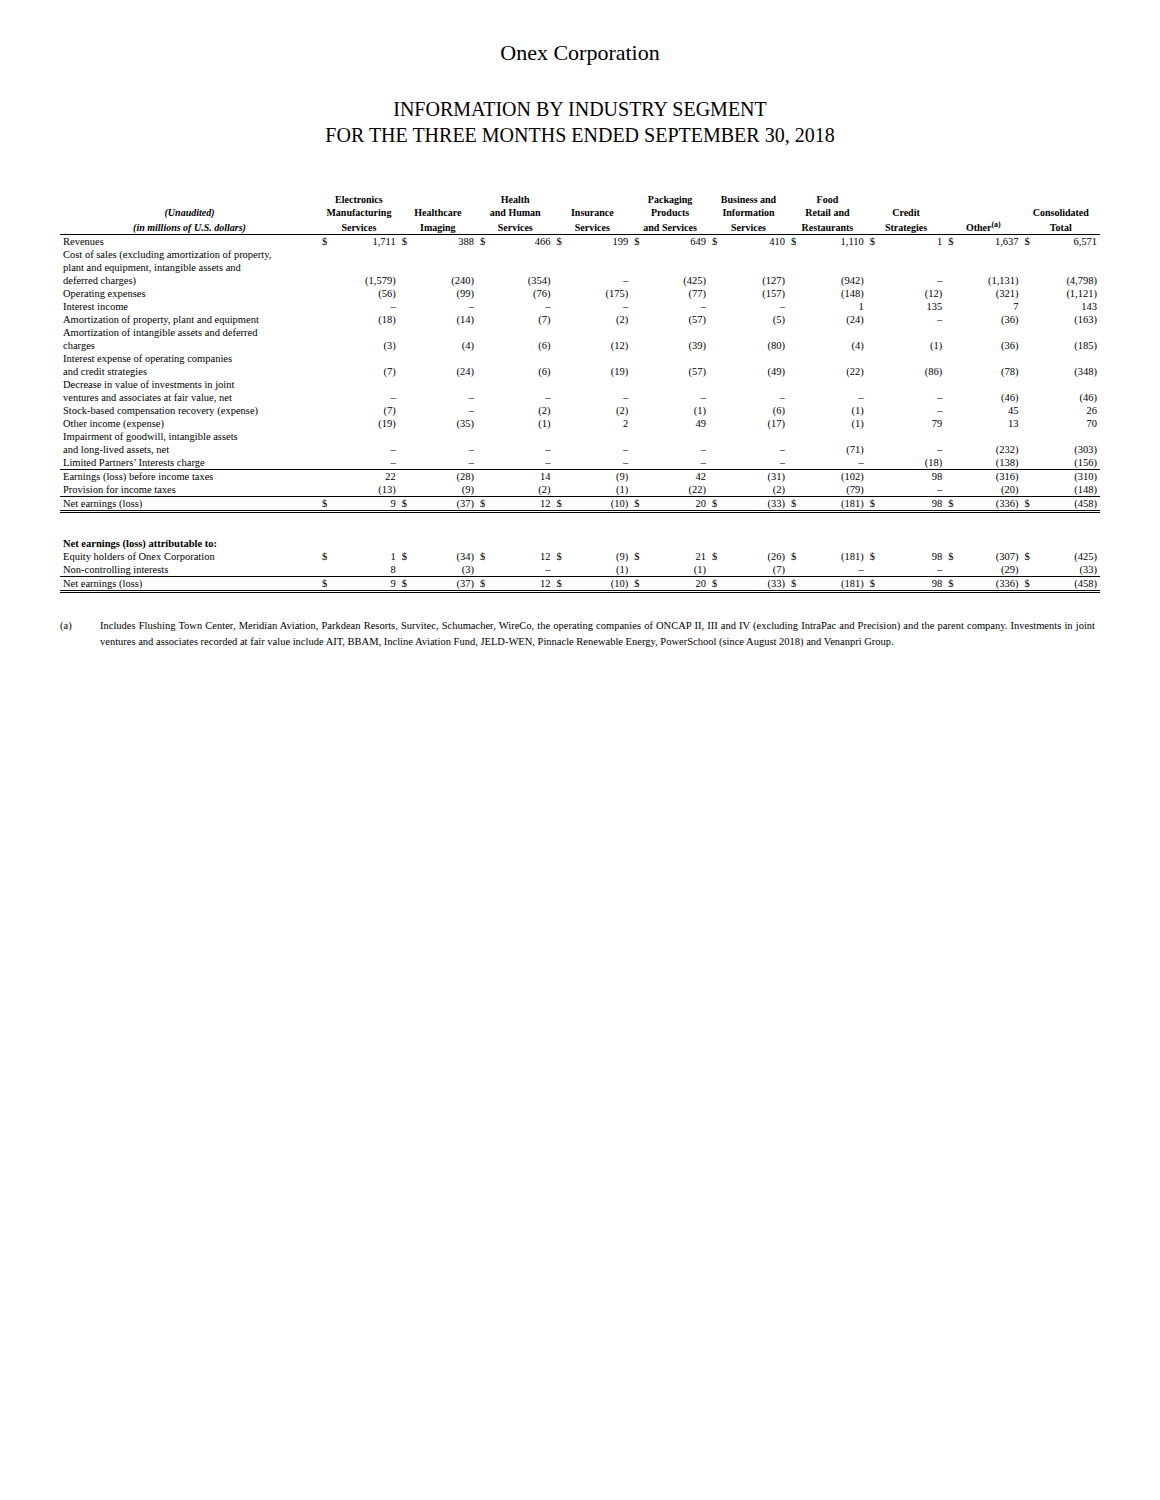Onex Corporation
INFORMATION BY INDUSTRY SEGMENT
FOR THE THREE MONTHS ENDED SEPTEMBER 30, 2018
| | Electronics | | Health | | Packaging | Business and | Food | | | |
| --- | --- | --- | --- | --- | --- | --- | --- | --- | --- | --- |
| (Unaudited) | Manufacturing | Healthcare | and Human | Insurance | Products | Information | Retail and | Credit | | Consolidated |
| (in millions of U.S. dollars) | Services | Imaging | Services | Services | and Services | Services | Restaurants | Strategies | Other (a) | Total |
| Revenues | $ | 1,711 | $ | 388 | $ | 466 | $ | 199 | $ | 649 | $ | 410 | $ | 1,110 | $ | 1 | $ | 1,637 | $ | 6,571 |
| Cost of sales (excluding amortization of property, | |
| plant and equipment, intangible assets and | |
| deferred charges) | | (1,579) | | (240) | | (354) | | – | | (425) | | (127) | | (942) | | – | | (1,131) | | (4,798) |
| Operating expenses | | (56) | | (99) | | (76) | | (175) | | (77) | | (157) | | (148) | | (12) | | (321) | | (1,121) |
| Interest income | | – | | – | | – | | – | | – | | – | | 1 | | 135 | | 7 | | 143 |
| Amortization of property, plant and equipment | | (18) | | (14) | | (7) | | (2) | | (57) | | (5) | | (24) | | – | | (36) | | (163) |
| Amortization of intangible assets and deferred | |
| charges | | (3) | | (4) | | (6) | | (12) | | (39) | | (80) | | (4) | | (1) | | (36) | | (185) |
| Interest expense of operating companies | |
| and credit strategies | | (7) | | (24) | | (6) | | (19) | | (57) | | (49) | | (22) | | (86) | | (78) | | (348) |
| Decrease in value of investments in joint | |
| ventures and associates at fair value, net | | – | | – | | – | | – | | – | | – | | – | | – | | (46) | | (46) |
| Stock-based compensation recovery (expense) | | (7) | | – | | (2) | | (2) | | (1) | | (6) | | (1) | | – | | 45 | | 26 |
| Other income (expense) | | (19) | | (35) | | (1) | | 2 | | 49 | | (17) | | (1) | | 79 | | 13 | | 70 |
| Impairment of goodwill, intangible assets | |
| and long-lived assets, net | | – | | – | | – | | – | | – | | – | | (71) | | – | | (232) | | (303) |
| Limited Partners’ Interests charge | | – | | – | | – | | – | | – | | – | | – | | (18) | | (138) | | (156) |
| Earnings (loss) before income taxes | | 22 | | (28) | | 14 | | (9) | | 42 | | (31) | | (102) | | 98 | | (316) | | (310) |
| Provision for income taxes | | (13) | | (9) | | (2) | | (1) | | (22) | | (2) | | (79) | | – | | (20) | | (148) |
| Net earnings (loss) | $ | 9 | $ | (37) | $ | 12 | $ | (10) | $ | 20 | $ | (33) | $ | (181) | $ | 98 | $ | (336) | $ | (458) |
| Net earnings (loss) attributable to: | |
| Equity holders of Onex Corporation | $ | 1 | $ | (34) | $ | 12 | $ | (9) | $ | 21 | $ | (26) | $ | (181) | $ | 98 | $ | (307) | $ | (425) |
| Non-controlling interests | | 8 | | (3) | | – | | (1) | | (1) | | (7) | | – | | – | | (29) | | (33) |
| Net earnings (loss) | $ | 9 | $ | (37) | $ | 12 | $ | (10) | $ | 20 | $ | (33) | $ | (181) | $ | 98 | $ | (336) | $ | (458) |
(a) Includes Flushing Town Center, Meridian Aviation, Parkdean Resorts, Survitec, Schumacher, WireCo, the operating companies of ONCAP II, III and IV (excluding IntraPac and Precision) and the parent company. Investments in joint ventures and associates recorded at fair value include AIT, BBAM, Incline Aviation Fund, JELD-WEN, Pinnacle Renewable Energy, PowerSchool (since August 2018) and Venanpri Group.